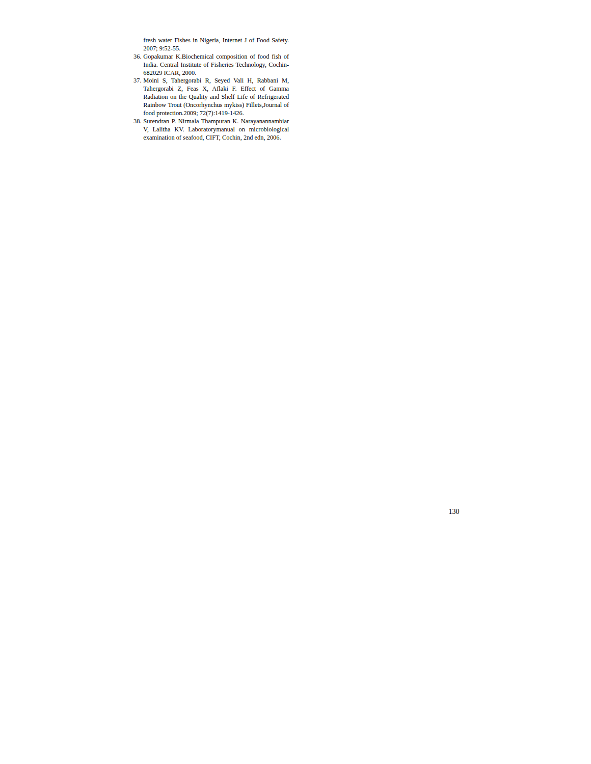fresh water Fishes in Nigeria, Internet J of Food Safety. 2007; 9:52-55.
36. Gopakumar K.Biochemical composition of food fish of India. Central Institute of Fisheries Technology, Cochin-682029 ICAR, 2000.
37. Moini S, Tahergorabi R, Seyed Vali H, Rabbani M, Tahergorabi Z, Feas X, Aflaki F. Effect of Gamma Radiation on the Quality and Shelf Life of Refrigerated Rainbow Trout (Oncorhynchus mykiss) Fillets,Journal of food protection.2009; 72(7):1419-1426.
38. Surendran P. Nirmala Thampuran K. Narayanannambiar V, Lalitha KV. Laboratorymanual on microbiological examination of seafood, CIFT, Cochin, 2nd edn, 2006.
130